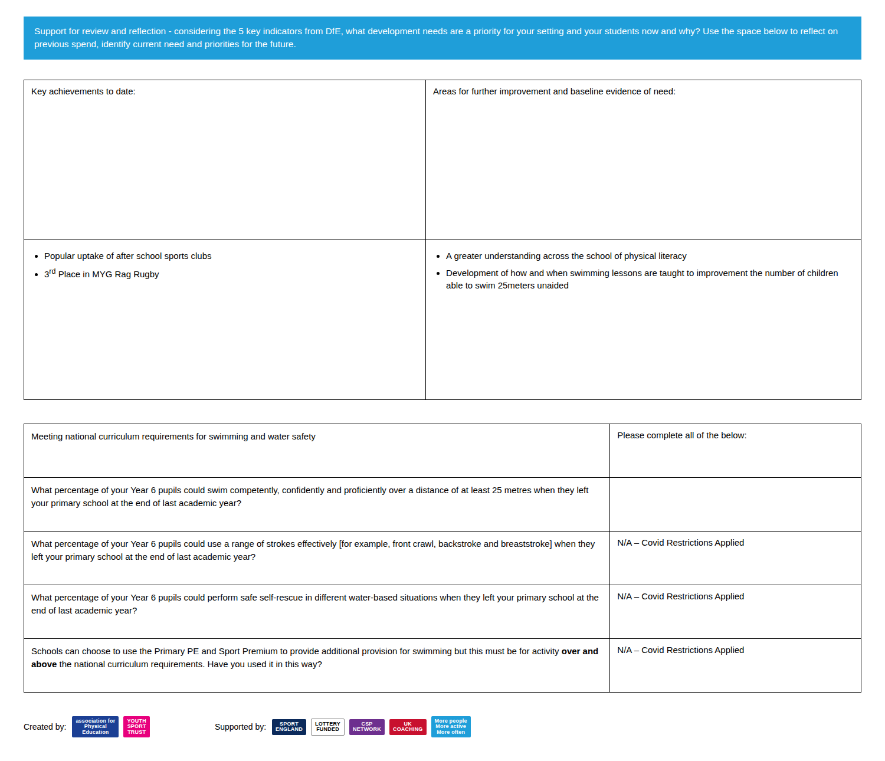Support for review and reflection - considering the 5 key indicators from DfE, what development needs are a priority for your setting and your students now and why? Use the space below to reflect on previous spend, identify current need and priorities for the future.
| Key achievements to date: | Areas for further improvement and baseline evidence of need: |
| Popular uptake of after school sports clubs 3 rd Place in MYG Rag Rugby | A greater understanding across the school of physical literacy Development of how and when swimming lessons are taught to improvement the number of children able to swim 25meters unaided |
| Meeting national curriculum requirements for swimming and water safety | Please complete all of the below: |
| What percentage of your Year 6 pupils could swim competently, confidently and proficiently over a distance of at least 25 metres when they left your primary school at the end of last academic year? | |
| What percentage of your Year 6 pupils could use a range of strokes effectively [for example, front crawl, backstroke and breaststroke] when they left your primary school at the end of last academic year? | N/A – Covid Restrictions Applied |
| What percentage of your Year 6 pupils could perform safe self-rescue in different water-based situations when they left your primary school at the end of last academic year? | N/A – Covid Restrictions Applied |
| Schools can choose to use the Primary PE and Sport Premium to provide additional provision for swimming but this must be for activity over and above the national curriculum requirements. Have you used it in this way? | N/A – Covid Restrictions Applied |
Created by:
association for
Physical
Education YOUTH
SPORT
TRUST
Supported by:
SPORT
ENGLAND LOTTERY
FUNDED CSP
NETWORK UK
COACHING More people
More active
More often